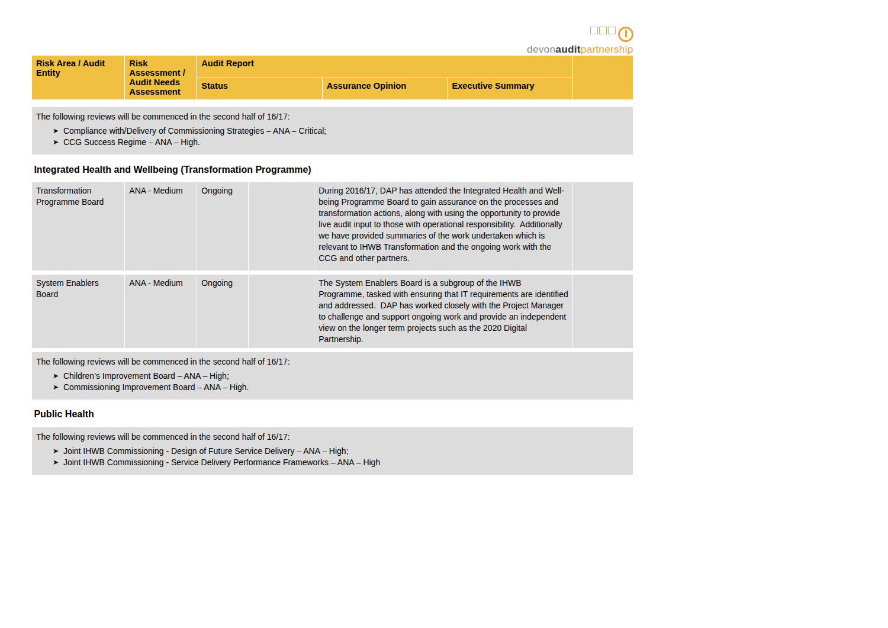devon audit partnership
| Risk Area / Audit Entity | Risk Assessment / Audit Needs Assessment | Audit Report | |
| --- | --- | --- | --- |
| Status | Assurance Opinion | Executive Summary |
| The following reviews will be commenced in the second half of 16/17: Compliance with/Delivery of Commissioning Strategies – ANA – Critical; CCG Success Regime – ANA – High. |
| Integrated Health and Wellbeing (Transformation Programme) |
| Transformation Programme Board | ANA - Medium | Ongoing | | During 2016/17, DAP has attended the Integrated Health and Well-being Programme Board to gain assurance on the processes and transformation actions, along with using the opportunity to provide live audit input to those with operational responsibility. Additionally we have provided summaries of the work undertaken which is relevant to IHWB Transformation and the ongoing work with the CCG and other partners. | |
| System Enablers Board | ANA - Medium | Ongoing | | The System Enablers Board is a subgroup of the IHWB Programme, tasked with ensuring that IT requirements are identified and addressed. DAP has worked closely with the Project Manager to challenge and support ongoing work and provide an independent view on the longer term projects such as the 2020 Digital Partnership. | |
| The following reviews will be commenced in the second half of 16/17: Children’s Improvement Board – ANA – High; Commissioning Improvement Board – ANA – High. |
| Public Health |
| The following reviews will be commenced in the second half of 16/17: Joint IHWB Commissioning - Design of Future Service Delivery – ANA – High; Joint IHWB Commissioning - Service Delivery Performance Frameworks – ANA – High |